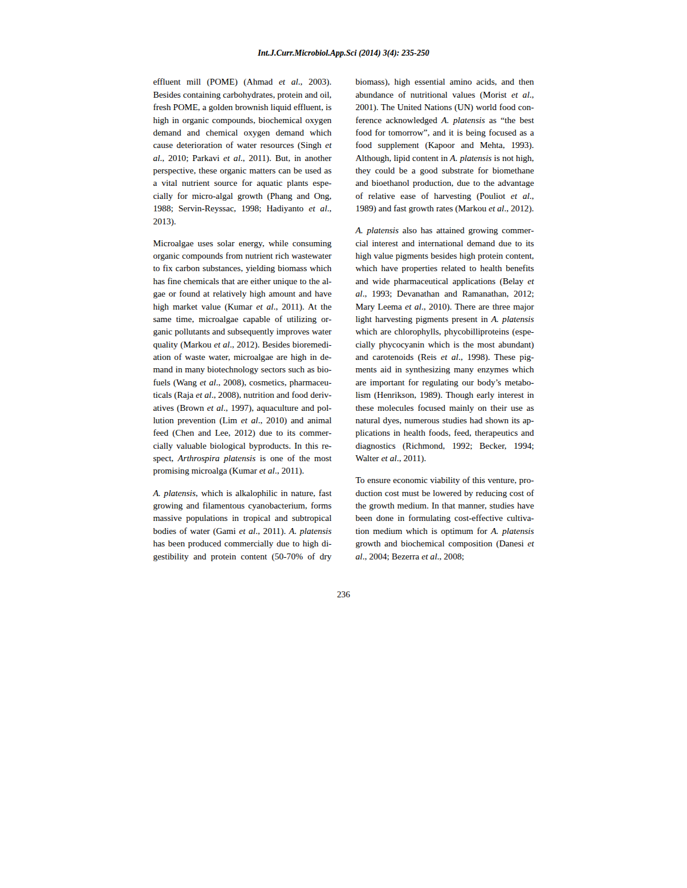Int.J.Curr.Microbiol.App.Sci (2014) 3(4): 235-250
effluent mill (POME) (Ahmad et al., 2003). Besides containing carbohydrates, protein and oil, fresh POME, a golden brownish liquid effluent, is high in organic compounds, biochemical oxygen demand and chemical oxygen demand which cause deterioration of water resources (Singh et al., 2010; Parkavi et al., 2011). But, in another perspective, these organic matters can be used as a vital nutrient source for aquatic plants especially for micro-algal growth (Phang and Ong, 1988; Servin-Reyssac, 1998; Hadiyanto et al., 2013).
Microalgae uses solar energy, while consuming organic compounds from nutrient rich wastewater to fix carbon substances, yielding biomass which has fine chemicals that are either unique to the algae or found at relatively high amount and have high market value (Kumar et al., 2011). At the same time, microalgae capable of utilizing organic pollutants and subsequently improves water quality (Markou et al., 2012). Besides bioremediation of waste water, microalgae are high in demand in many biotechnology sectors such as biofuels (Wang et al., 2008), cosmetics, pharmaceuticals (Raja et al., 2008), nutrition and food derivatives (Brown et al., 1997), aquaculture and pollution prevention (Lim et al., 2010) and animal feed (Chen and Lee, 2012) due to its commercially valuable biological byproducts. In this respect, Arthrospira platensis is one of the most promising microalga (Kumar et al., 2011).
A. platensis, which is alkalophilic in nature, fast growing and filamentous cyanobacterium, forms massive populations in tropical and subtropical bodies of water (Gami et al., 2011). A. platensis has been produced commercially due to high digestibility and protein content (50-70% of dry biomass), high essential amino acids, and then abundance of nutritional values (Morist et al., 2001). The United Nations (UN) world food conference acknowledged A. platensis as “the best food for tomorrow”, and it is being focused as a food supplement (Kapoor and Mehta, 1993). Although, lipid content in A. platensis is not high, they could be a good substrate for biomethane and bioethanol production, due to the advantage of relative ease of harvesting (Pouliot et al., 1989) and fast growth rates (Markou et al., 2012).
A. platensis also has attained growing commercial interest and international demand due to its high value pigments besides high protein content, which have properties related to health benefits and wide pharmaceutical applications (Belay et al., 1993; Devanathan and Ramanathan, 2012; Mary Leema et al., 2010). There are three major light harvesting pigments present in A. platensis which are chlorophylls, phycobilliproteins (especially phycocyanin which is the most abundant) and carotenoids (Reis et al., 1998). These pigments aid in synthesizing many enzymes which are important for regulating our body’s metabolism (Henrikson, 1989). Though early interest in these molecules focused mainly on their use as natural dyes, numerous studies had shown its applications in health foods, feed, therapeutics and diagnostics (Richmond, 1992; Becker, 1994; Walter et al., 2011).
To ensure economic viability of this venture, production cost must be lowered by reducing cost of the growth medium. In that manner, studies have been done in formulating cost-effective cultivation medium which is optimum for A. platensis growth and biochemical composition (Danesi et al., 2004; Bezerra et al., 2008;
236